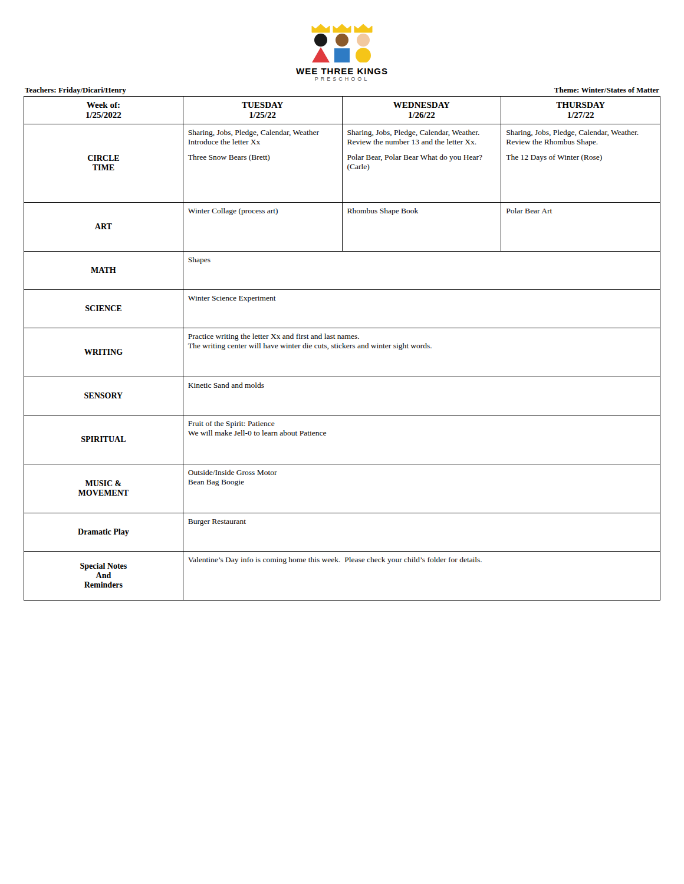WEE THREE KINGS
PRESCHOOL
Teachers: Friday/Dicari/Henry
Theme: Winter/States of Matter
| Week of: 1/25/2022 | TUESDAY 1/25/22 | WEDNESDAY 1/26/22 | THURSDAY 1/27/22 |
| CIRCLE TIME | Sharing, Jobs, Pledge, Calendar, Weather Introduce the letter Xx Three Snow Bears (Brett) | Sharing, Jobs, Pledge, Calendar, Weather. Review the number 13 and the letter Xx. Polar Bear, Polar Bear What do you Hear? (Carle) | Sharing, Jobs, Pledge, Calendar, Weather. Review the Rhombus Shape. The 12 Days of Winter (Rose) |
| ART | Winter Collage (process art) | Rhombus Shape Book | Polar Bear Art |
| MATH | Shapes |
| SCIENCE | Winter Science Experiment |
| WRITING | Practice writing the letter Xx and first and last names. The writing center will have winter die cuts, stickers and winter sight words. |
| SENSORY | Kinetic Sand and molds |
| SPIRITUAL | Fruit of the Spirit: Patience We will make Jell-0 to learn about Patience |
| MUSIC & MOVEMENT | Outside/Inside Gross Motor Bean Bag Boogie |
| Dramatic Play | Burger Restaurant |
| Special Notes And Reminders | Valentine’s Day info is coming home this week. Please check your child’s folder for details. |